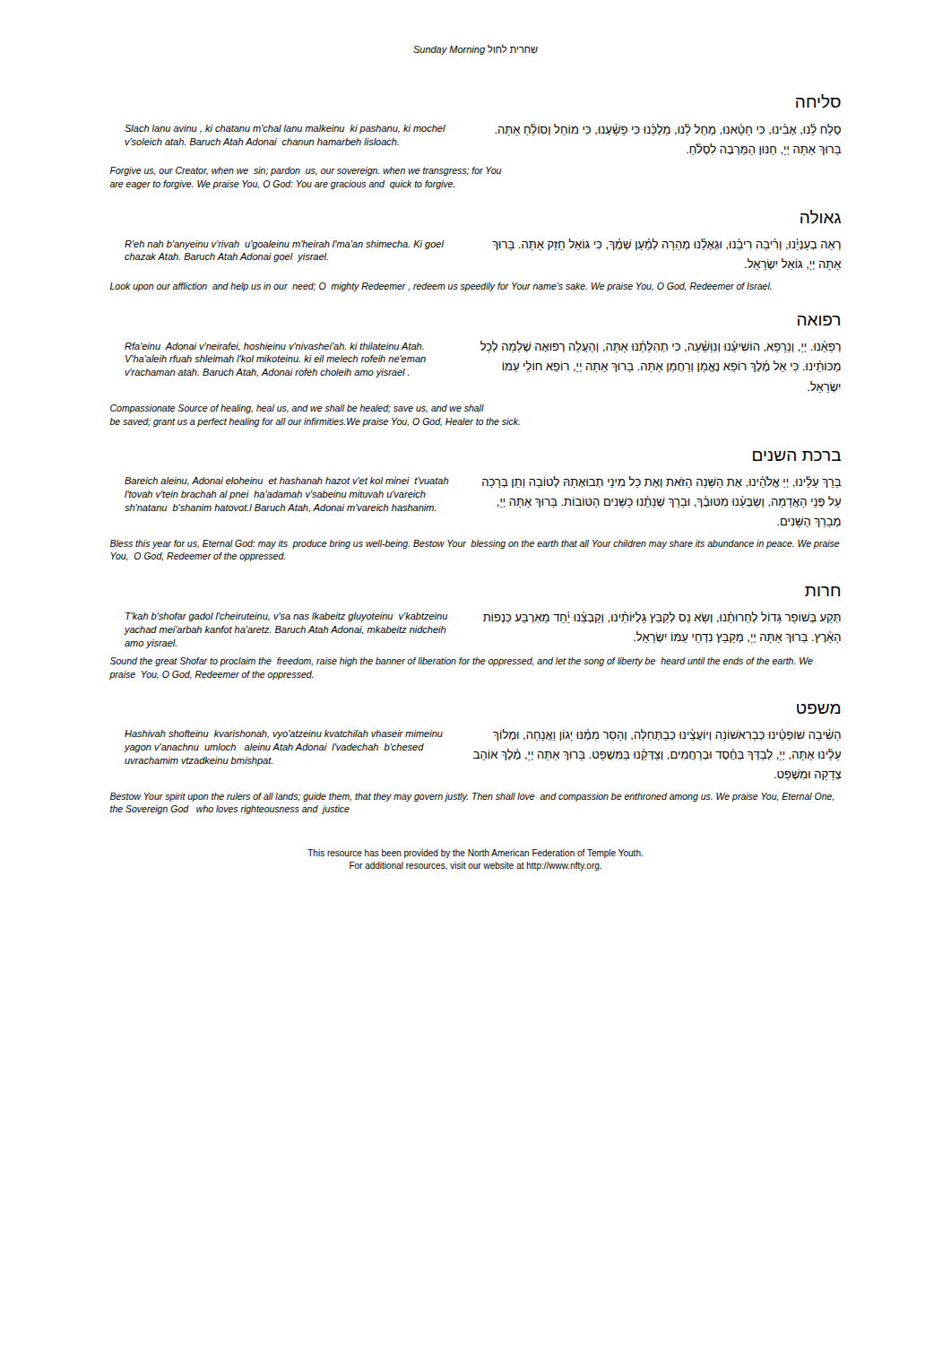Sunday Morning שחרית לחול
סליחה
Slach lanu avinu , ki chatanu m'chal lanu malkeinu ki pashanu, ki mochel v'soleich atah. Baruch Atah Adonai chanun hamarbeh lisloach.
סְלַח לָ֫נוּ, אָבִ֫ינוּ, כִּי חָטָ֫אנוּ, מְחַל לָ֫נוּ, מַלְכֵּ֫נוּ כִּי פָשָׁ֫עְנוּ, כִּי מוֹחֵל וְסוֹלֵ֫חַ אָתָּה. בָּרוּךְ אַתָּה יְיָ, חַנּוּן הַמַּרְבֶּה לִסְלֹ֫חַ.
Forgive us, our Creator, when we sin; pardon us, our sovereign. when we transgress; for You
are eager to forgive. We praise You, O God: You are gracious and quick to forgive.
גאולה
R'eh nah b'anyeinu v'rivah u'goaleinu m'heirah l'ma'an shimecha. Ki goel chazak Atah. Baruch Atah Adonai goel yisrael.
רְאֵה בְעָנְיֵ֫נוּ, וְרִ֫יבָה רִיבֵ֫נוּ, וּגְאָלֵ֫נוּ מְהֵרָה לְמַ֫עַן שְׁמֶ֫ךָ, כִּי גּוֹאֵל חָזָק אָתָּה. בָּרוּךְ אַתָּה יְיָ, גּוֹאֵל יִשְׂרָאֵל.
Look upon our affliction and help us in our need; O mighty Redeemer , redeem us speedily for Your name's sake. We praise You, O God, Redeemer of Israel.
רפואה
Rfa'einu Adonai v'neirafei, hoshieinu v'nivashei'ah. ki thilateinu Atah. V'ha'aleih rfuah shleimah l'kol mikoteinu. ki eil melech rofeih ne'eman v'rachaman atah. Baruch Atah, Adonai rofeh choleih amo yisrael .
רְפָאֵ֫נוּ. יְיָ, וְנֵרָפֵא, הוֹשִׁיעֵ֫נוּ וְנִוָּשֵׁ֫עָה, כִּי תְהִלָּתֵ֫נוּ אָתָּה, וְהַעֲלֵה רְפוּאָה שְׁלֵמָה לְכָל מַכּוֹתֵ֫ינוּ. כִּי אֵל מֶ֫לֶךְ רוֹפֵא נֶאֱמָן וְרַחֲמָן אָתָּה. בָּרוּךְ אַתָּה יְיָ, רוֹפֵא חוֹלֵי עַמּוֹ יִשְׂרָאֵל.
Compassionate Source of healing, heal us, and we shall be healed; save us, and we shall
be saved; grant us a perfect healing for all our infirmities.We praise You, O God, Healer to the sick.
ברכת השנים
Bareich aleinu, Adonai eloheinu et hashanah hazot v'et kol minei t'vuatah l'tovah v'tein brachah al pnei ha'adamah v'sabeinu mituvah u'vareich sh'natanu b'shanim hatovot.l Baruch Atah, Adonai m'vareich hashanim.
בָּרֵךְ עָלֵ֫ינוּ, יְיָ אֱלֹהֵ֫ינוּ, אֶת הַשָּׁנָה הַזֹּאת וְאֶת כָּל מִינֵי תְבוּאָתָהּ לְטוֹבָה וְתֵן בְּרָכָה עַל פְּנֵי הָאֲדָמָה, וְשַׂבְּעֵ֫נוּ מִטּוּבֶ֫ךָ, וּבָרֵךְ שְׁנָתֵ֫נוּ כַּשָּׁנִים הַטּוֹבוֹת. בָּרוּךְ אַתָּה יְיָ, מְבָרֵךְ הַשָּׁנִים.
Bless this year for us, Eternal God: may its produce bring us well-being. Bestow Your blessing on the earth that all Your children may share its abundance in peace. We praise You, O God, Redeemer of the oppressed.
חרות
T'kah b'shofar gadol l'cheiruteinu, v'sa nas lkabeitz gluyoteinu v'kabtzeinu yachad mei'arbah kanfot ha'aretz. Baruch Atah Adonai, mkabeitz nidcheih amo yisrael.
תְּקַע בְּשׁוֹפָר גָּדוֹל לְחֵרוּתֵ֫נוּ, וְשָׂא נֵס לְקַבֵּץ גָּלֻיּוֹתֵ֫ינוּ, וְקַבְּצֵ֫נוּ יַ֫חַד מֵאַרְבַּע כַּנְפוֹת הָאָ֫רֶץ. בָּרוּךְ אַתָּה יְיָ, מְקַבֵּץ נִדְחֵי עַמּוֹ יִשְׂרָאֵל.
Sound the great Shofar to proclaim the freedom, raise high the banner of liberation for the oppressed, and let the song of liberty be heard until the ends of the earth. We praise You, O God, Redeemer of the oppressed.
משפט
Hashivah shofteinu kvarishonah, vyo'atzeinu kvatchilah vhaseir mimeinu yagon v'anachnu umloch aleinu Atah Adonai l'vadechah b'chesed uvrachamim vtzadkeinu bmishpat.
הָשִׁ֫יבָה שׁוֹפְטֵ֫ינוּ כְּבָרִאשׁוֹנָה וְיוֹעֲצֵ֫ינוּ כְּבַתְּחִלָּה, וְהָסֵר מִמֶּ֫נּוּ יָגוֹן וַאֲנָחָה, וּמְלוֹךְ עָלֵ֫ינוּ אַתָּה, יְיָ, לְבַדְּךָ בְּחֶ֫סֶד וּבְרַחֲמִים, וְצַדְּקֵ֫נוּ בַּמִּשְׁפָּט. בָּרוּךְ אַתָּה יְיָ, מֶ֫לֶךְ אוֹהֵב צְדָקָה וּמִשְׁפָּט.
Bestow Your spirit upon the rulers of all lands; guide them, that they may govern justly. Then shall love and compassion be enthroned among us. We praise You, Eternal One, the Sovereign God who loves righteousness and justice
This resource has been provided by the North American Federation of Temple Youth.
For additional resources, visit our website at http://www.nfty.org.